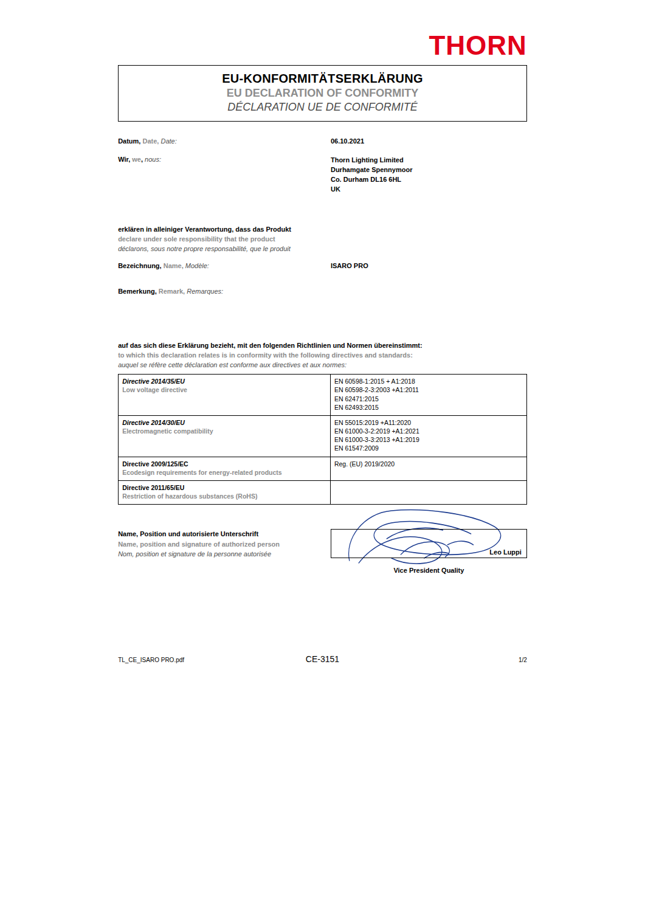THORN
EU-KONFORMITÄTSERKLÄRUNG
EU DECLARATION OF CONFORMITY
DÉCLARATION UE DE CONFORMITÉ
Datum, Date, Date:
06.10.2021
Wir, we, nous:
Thorn Lighting Limited
Durhamgate Spennymoor
Co. Durham DL16 6HL
UK
erklären in alleiniger Verantwortung, dass das Produkt
declare under sole responsibility that the product
déclarons, sous notre propre responsabilité, que le produit
Bezeichnung, Name, Modèle:
ISARO PRO
Bemerkung, Remark, Remarques:
auf das sich diese Erklärung bezieht, mit den folgenden Richtlinien und Normen übereinstimmt:
to which this declaration relates is in conformity with the following directives and standards:
auquel se réfère cette déclaration est conforme aux directives et aux normes:
| Directive 2014/35/EU Low voltage directive | EN 60598-1:2015 + A1:2018 EN 60598-2-3:2003 +A1:2011 EN 62471:2015 EN 62493:2015 |
| Directive 2014/30/EU Electromagnetic compatibility | EN 55015:2019 +A11:2020 EN 61000-3-2:2019 +A1:2021 EN 61000-3-3:2013 +A1:2019 EN 61547:2009 |
| Directive 2009/125/EC Ecodesign requirements for energy-related products | Reg. (EU) 2019/2020 |
| Directive 2011/65/EU Restriction of hazardous substances (RoHS) | |
Name, Position und autorisierte Unterschrift
Name, position and signature of authorized person
Nom, position et signature de la personne autorisée
Leo Luppi
Vice President Quality
TL_CE_ISARO PRO.pdf
CE-3151
1/2